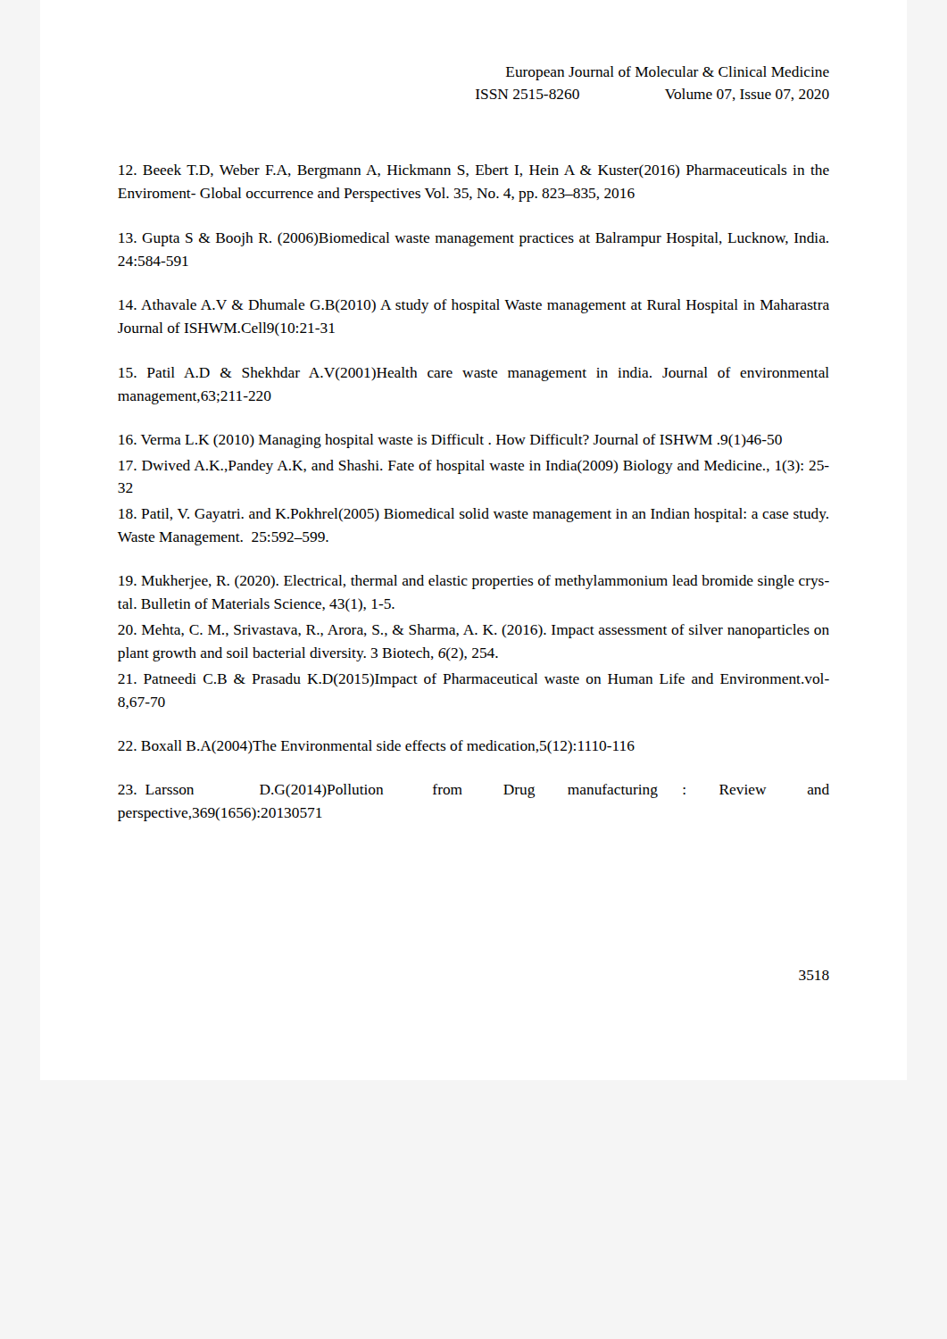European Journal of Molecular & Clinical Medicine ISSN 2515-8260 Volume 07, Issue 07, 2020
12. Beeek T.D, Weber F.A, Bergmann A, Hickmann S, Ebert I, Hein A & Kuster(2016) Pharmaceuticals in the Enviroment- Global occurrence and Perspectives Vol. 35, No. 4, pp. 823–835, 2016
13. Gupta S & Boojh R. (2006)Biomedical waste management practices at Balrampur Hospital, Lucknow, India. 24:584-591
14. Athavale A.V & Dhumale G.B(2010) A study of hospital Waste management at Rural Hospital in Maharastra Journal of ISHWM.Cell9(10:21-31
15. Patil A.D & Shekhdar A.V(2001)Health care waste management in india. Journal of environmental management,63;211-220
16. Verma L.K (2010) Managing hospital waste is Difficult . How Difficult? Journal of ISHWM .9(1)46-50
17. Dwived A.K.,Pandey A.K, and Shashi. Fate of hospital waste in India(2009) Biology and Medicine., 1(3): 25-32
18. Patil, V. Gayatri. and K.Pokhrel(2005) Biomedical solid waste management in an Indian hospital: a case study. Waste Management. 25:592–599.
19. Mukherjee, R. (2020). Electrical, thermal and elastic properties of methylammonium lead bromide single crystal. Bulletin of Materials Science, 43(1), 1-5.
20. Mehta, C. M., Srivastava, R., Arora, S., & Sharma, A. K. (2016). Impact assessment of silver nanoparticles on plant growth and soil bacterial diversity. 3 Biotech, 6(2), 254.
21. Patneedi C.B & Prasadu K.D(2015)Impact of Pharmaceutical waste on Human Life and Environment.vol-8,67-70
22. Boxall B.A(2004)The Environmental side effects of medication,5(12):1110-116
23. Larsson D.G(2014)Pollution from Drug manufacturing : Review and perspective,369(1656):20130571
3518